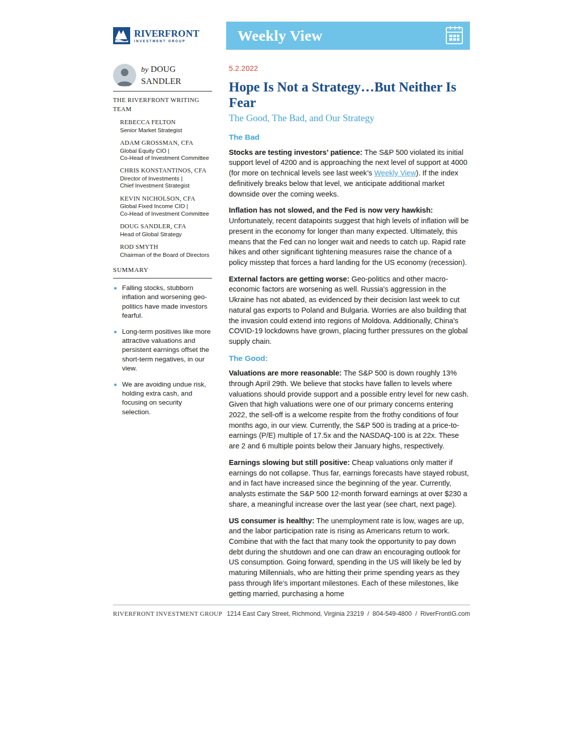RIVERFRONT
INVESTMENT GROUP
Weekly View
by DOUG SANDLER
THE RIVERFRONT WRITING TEAM
REBECCA FELTON
Senior Market Strategist
ADAM GROSSMAN, CFA
Global Equity CIO |
Co-Head of Investment Committee
CHRIS KONSTANTINOS, CFA
Director of Investments |
Chief Investment Strategist
KEVIN NICHOLSON, CFA
Global Fixed Income CIO |
Co-Head of Investment Committee
DOUG SANDLER, CFA
Head of Global Strategy
ROD SMYTH
Chairman of the Board of Directors
SUMMARY
Falling stocks, stubborn inflation and worsening geo-politics have made investors fearful.
Long-term positives like more attractive valuations and persistent earnings offset the short-term negatives, in our view.
We are avoiding undue risk, holding extra cash, and focusing on security selection.
5.2.2022
Hope Is Not a Strategy…But Neither Is Fear
The Good, The Bad, and Our Strategy
The Bad
Stocks are testing investors’ patience: The S&P 500 violated its initial support level of 4200 and is approaching the next level of support at 4000 (for more on technical levels see last week’s Weekly View). If the index definitively breaks below that level, we anticipate additional market downside over the coming weeks.
Inflation has not slowed, and the Fed is now very hawkish: Unfortunately, recent datapoints suggest that high levels of inflation will be present in the economy for longer than many expected. Ultimately, this means that the Fed can no longer wait and needs to catch up. Rapid rate hikes and other significant tightening measures raise the chance of a policy misstep that forces a hard landing for the US economy (recession).
External factors are getting worse: Geo-politics and other macro-economic factors are worsening as well. Russia's aggression in the Ukraine has not abated, as evidenced by their decision last week to cut natural gas exports to Poland and Bulgaria. Worries are also building that the invasion could extend into regions of Moldova. Additionally, China's COVID-19 lockdowns have grown, placing further pressures on the global supply chain.
The Good:
Valuations are more reasonable: The S&P 500 is down roughly 13% through April 29th. We believe that stocks have fallen to levels where valuations should provide support and a possible entry level for new cash. Given that high valuations were one of our primary concerns entering 2022, the sell-off is a welcome respite from the frothy conditions of four months ago, in our view. Currently, the S&P 500 is trading at a price-to-earnings (P/E) multiple of 17.5x and the NASDAQ-100 is at 22x. These are 2 and 6 multiple points below their January highs, respectively.
Earnings slowing but still positive: Cheap valuations only matter if earnings do not collapse. Thus far, earnings forecasts have stayed robust, and in fact have increased since the beginning of the year. Currently, analysts estimate the S&P 500 12-month forward earnings at over $230 a share, a meaningful increase over the last year (see chart, next page).
US consumer is healthy: The unemployment rate is low, wages are up, and the labor participation rate is rising as Americans return to work. Combine that with the fact that many took the opportunity to pay down debt during the shutdown and one can draw an encouraging outlook for US consumption. Going forward, spending in the US will likely be led by maturing Millennials, who are hitting their prime spending years as they pass through life’s important milestones. Each of these milestones, like getting married, purchasing a home
RIVERFRONT INVESTMENT GROUP
1214 East Cary Street, Richmond, Virginia 23219 / 804-549-4800 / RiverFrontIG.com